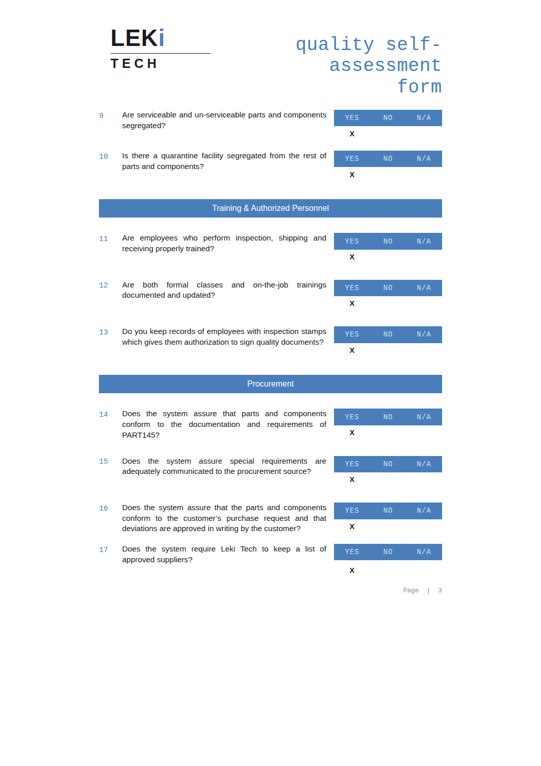LEKi
TECH
quality self-assessment
form
9
Are serviceable and un-serviceable parts and components segregated?
| YES | NO | N/A |
| --- | --- | --- |
| X | | |
10
Is there a quarantine facility segregated from the rest of parts and components?
| YES | NO | N/A |
| --- | --- | --- |
| X | | |
Training & Authorized Personnel
11
Are employees who perform inspection, shipping and receiving properly trained?
| YES | NO | N/A |
| --- | --- | --- |
| X | | |
12
Are both formal classes and on-the-job trainings documented and updated?
| YES | NO | N/A |
| --- | --- | --- |
| X | | |
13
Do you keep records of employees with inspection stamps which gives them authorization to sign quality documents?
| YES | NO | N/A |
| --- | --- | --- |
| X | | |
Procurement
14
Does the system assure that parts and components conform to the documentation and requirements of PART145?
| YES | NO | N/A |
| --- | --- | --- |
| X | | |
15
Does the system assure special requirements are adequately communicated to the procurement source?
| YES | NO | N/A |
| --- | --- | --- |
| X | | |
16
Does the system assure that the parts and components conform to the customer’s purchase request and that deviations are approved in writing by the customer?
| YES | NO | N/A |
| --- | --- | --- |
| X | | |
17
Does the system require Leki Tech to keep a list of approved suppliers?
| YES | NO | N/A |
| --- | --- | --- |
| X | | |
Page | 3